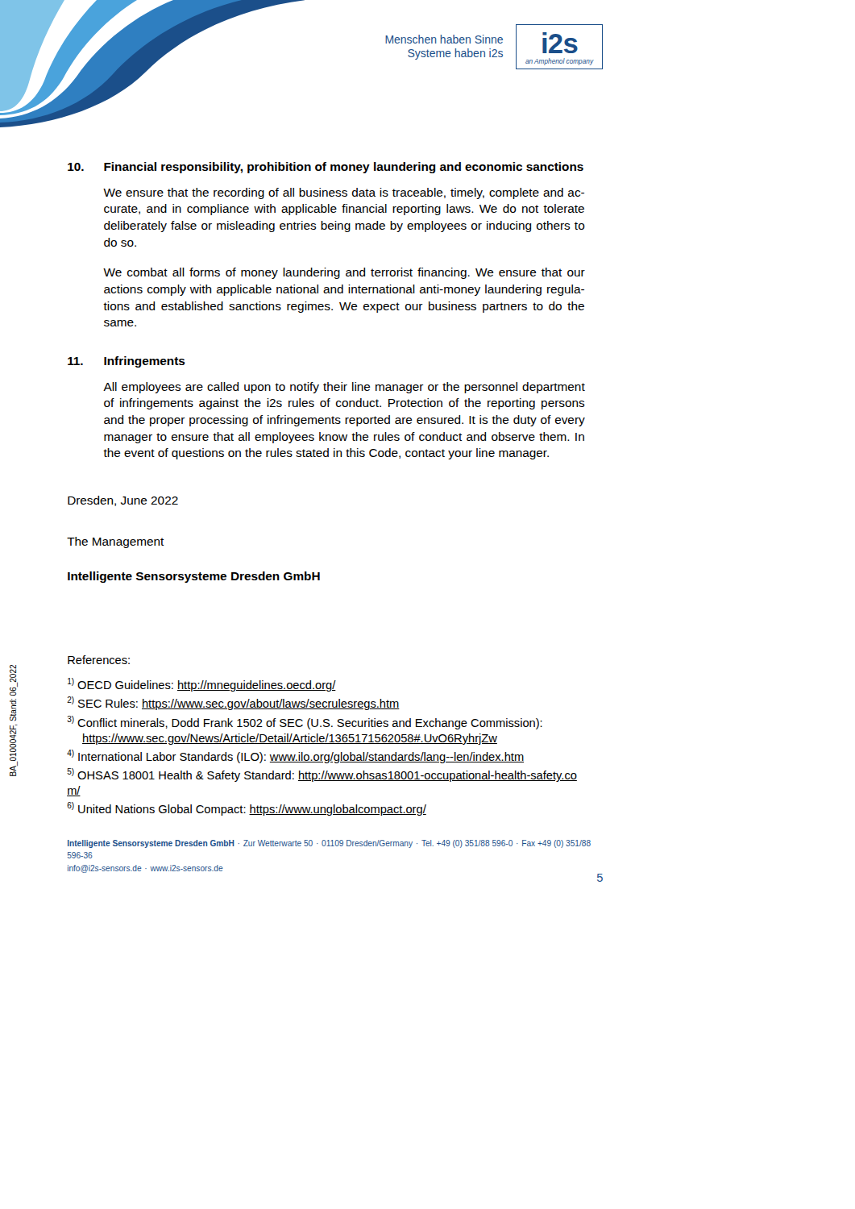Menschen haben Sinne
Systeme haben i2s
i2s
an Amphenol company
10. Financial responsibility, prohibition of money laundering and economic sanctions
We ensure that the recording of all business data is traceable, timely, complete and accurate, and in compliance with applicable financial reporting laws. We do not tolerate deliberately false or misleading entries being made by employees or inducing others to do so.
We combat all forms of money laundering and terrorist financing. We ensure that our actions comply with applicable national and international anti-money laundering regulations and established sanctions regimes. We expect our business partners to do the same.
11. Infringements
All employees are called upon to notify their line manager or the personnel department of infringements against the i2s rules of conduct. Protection of the reporting persons and the proper processing of infringements reported are ensured. It is the duty of every manager to ensure that all employees know the rules of conduct and observe them. In the event of questions on the rules stated in this Code, contact your line manager.
Dresden, June 2022
The Management
Intelligente Sensorsysteme Dresden GmbH
References:
1) OECD Guidelines: http://mneguidelines.oecd.org/
2) SEC Rules: https://www.sec.gov/about/laws/secrulesregs.htm
3) Conflict minerals, Dodd Frank 1502 of SEC (U.S. Securities and Exchange Commission): https://www.sec.gov/News/Article/Detail/Article/1365171562058#.UvO6RyhrjZw
4) International Labor Standards (ILO): www.ilo.org/global/standards/lang--len/index.htm
5) OHSAS 18001 Health & Safety Standard: http://www.ohsas18001-occupational-health-safety.com/
6) United Nations Global Compact: https://www.unglobalcompact.org/
Intelligente Sensorsysteme Dresden GmbH·Zur Wetterwarte 50·01109 Dresden/Germany·Tel. +49 (0) 351/88 596-0·Fax +49 (0) 351/88 596-36
info@i2s-sensors.de·www.i2s-sensors.de
5
BA_0100042F, Stand: 06_2022